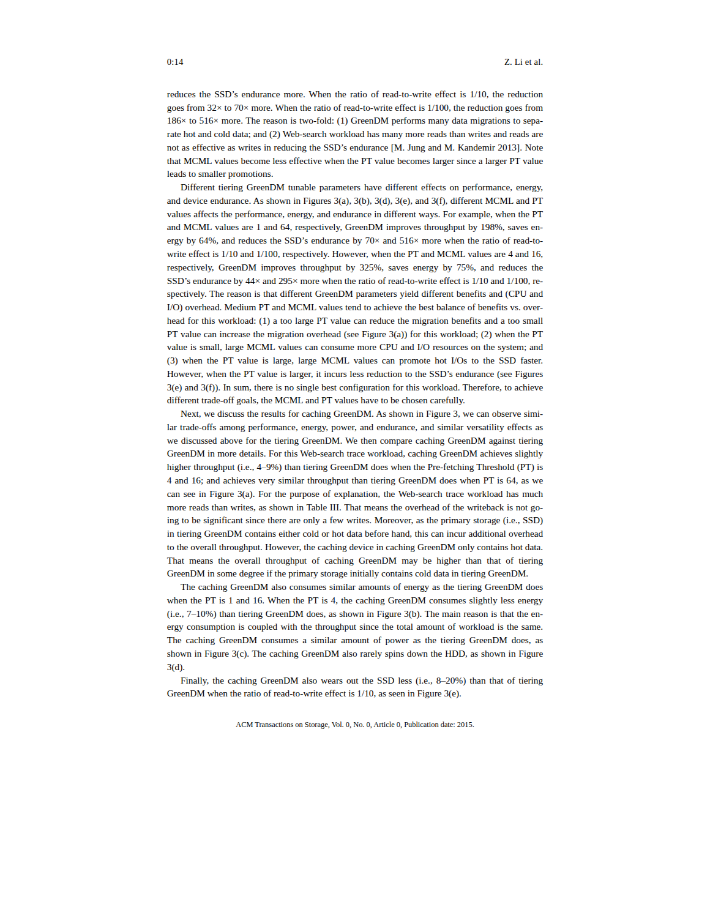0:14 Z. Li et al.
reduces the SSD’s endurance more. When the ratio of read-to-write effect is 1/10, the reduction goes from 32× to 70× more. When the ratio of read-to-write effect is 1/100, the reduction goes from 186× to 516× more. The reason is two-fold: (1) GreenDM performs many data migrations to separate hot and cold data; and (2) Web-search workload has many more reads than writes and reads are not as effective as writes in reducing the SSD’s endurance [M. Jung and M. Kandemir 2013]. Note that MCML values become less effective when the PT value becomes larger since a larger PT value leads to smaller promotions.
Different tiering GreenDM tunable parameters have different effects on performance, energy, and device endurance. As shown in Figures 3(a), 3(b), 3(d), 3(e), and 3(f), different MCML and PT values affects the performance, energy, and endurance in different ways. For example, when the PT and MCML values are 1 and 64, respectively, GreenDM improves throughput by 198%, saves energy by 64%, and reduces the SSD’s endurance by 70× and 516× more when the ratio of read-to-write effect is 1/10 and 1/100, respectively. However, when the PT and MCML values are 4 and 16, respectively, GreenDM improves throughput by 325%, saves energy by 75%, and reduces the SSD’s endurance by 44× and 295× more when the ratio of read-to-write effect is 1/10 and 1/100, respectively. The reason is that different GreenDM parameters yield different benefits and (CPU and I/O) overhead. Medium PT and MCML values tend to achieve the best balance of benefits vs. overhead for this workload: (1) a too large PT value can reduce the migration benefits and a too small PT value can increase the migration overhead (see Figure 3(a)) for this workload; (2) when the PT value is small, large MCML values can consume more CPU and I/O resources on the system; and (3) when the PT value is large, large MCML values can promote hot I/Os to the SSD faster. However, when the PT value is larger, it incurs less reduction to the SSD’s endurance (see Figures 3(e) and 3(f)). In sum, there is no single best configuration for this workload. Therefore, to achieve different trade-off goals, the MCML and PT values have to be chosen carefully.
Next, we discuss the results for caching GreenDM. As shown in Figure 3, we can observe similar trade-offs among performance, energy, power, and endurance, and similar versatility effects as we discussed above for the tiering GreenDM. We then compare caching GreenDM against tiering GreenDM in more details. For this Web-search trace workload, caching GreenDM achieves slightly higher throughput (i.e., 4–9%) than tiering GreenDM does when the Pre-fetching Threshold (PT) is 4 and 16; and achieves very similar throughput than tiering GreenDM does when PT is 64, as we can see in Figure 3(a). For the purpose of explanation, the Web-search trace workload has much more reads than writes, as shown in Table III. That means the overhead of the writeback is not going to be significant since there are only a few writes. Moreover, as the primary storage (i.e., SSD) in tiering GreenDM contains either cold or hot data before hand, this can incur additional overhead to the overall throughput. However, the caching device in caching GreenDM only contains hot data. That means the overall throughput of caching GreenDM may be higher than that of tiering GreenDM in some degree if the primary storage initially contains cold data in tiering GreenDM.
The caching GreenDM also consumes similar amounts of energy as the tiering GreenDM does when the PT is 1 and 16. When the PT is 4, the caching GreenDM consumes slightly less energy (i.e., 7–10%) than tiering GreenDM does, as shown in Figure 3(b). The main reason is that the energy consumption is coupled with the throughput since the total amount of workload is the same. The caching GreenDM consumes a similar amount of power as the tiering GreenDM does, as shown in Figure 3(c). The caching GreenDM also rarely spins down the HDD, as shown in Figure 3(d).
Finally, the caching GreenDM also wears out the SSD less (i.e., 8–20%) than that of tiering GreenDM when the ratio of read-to-write effect is 1/10, as seen in Figure 3(e).
ACM Transactions on Storage, Vol. 0, No. 0, Article 0, Publication date: 2015.